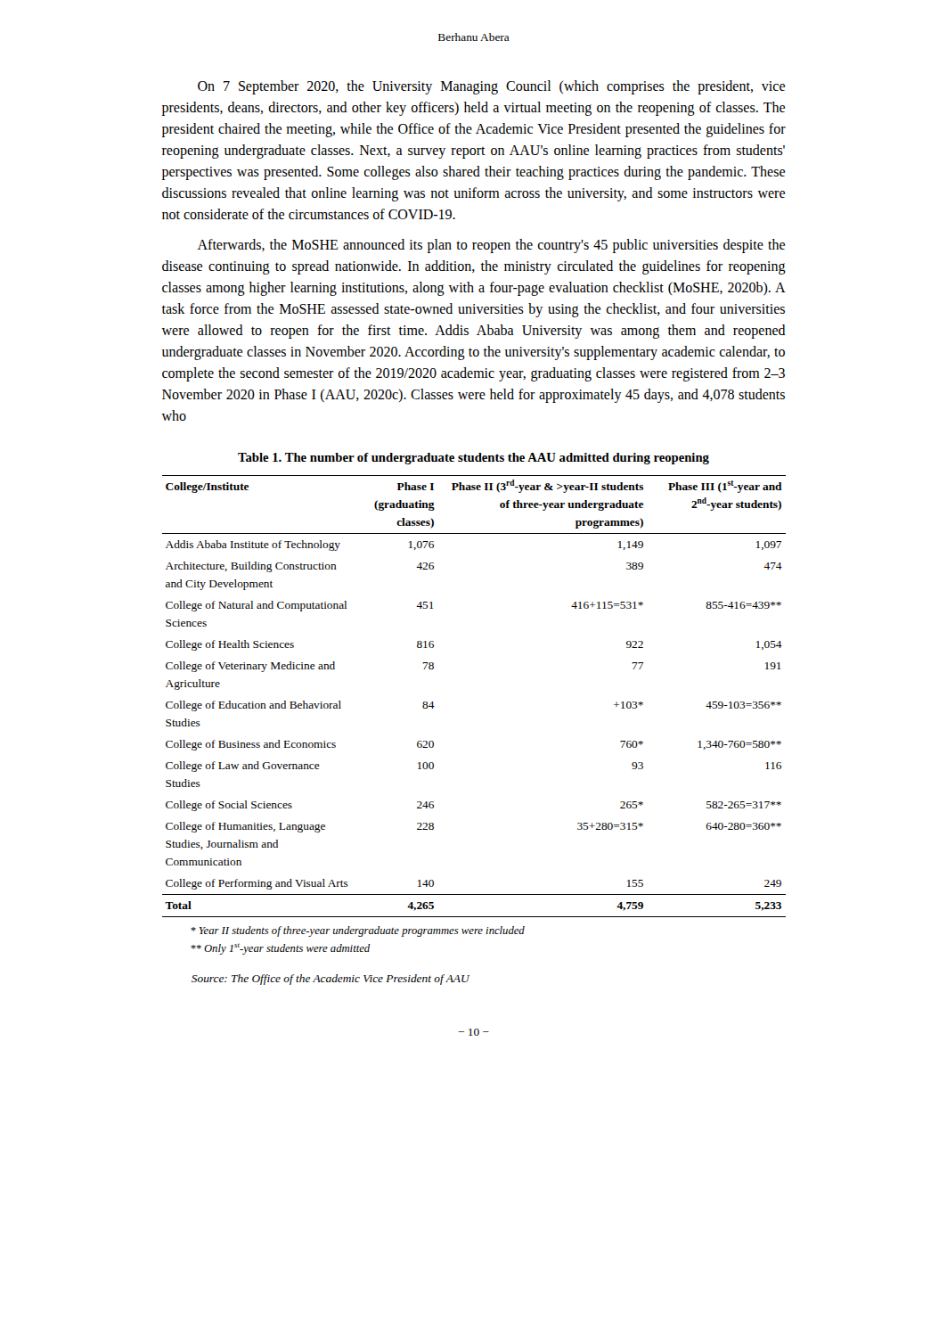Berhanu Abera
On 7 September 2020, the University Managing Council (which comprises the president, vice presidents, deans, directors, and other key officers) held a virtual meeting on the reopening of classes. The president chaired the meeting, while the Office of the Academic Vice President presented the guidelines for reopening undergraduate classes. Next, a survey report on AAU's online learning practices from students' perspectives was presented. Some colleges also shared their teaching practices during the pandemic. These discussions revealed that online learning was not uniform across the university, and some instructors were not considerate of the circumstances of COVID-19.
Afterwards, the MoSHE announced its plan to reopen the country's 45 public universities despite the disease continuing to spread nationwide. In addition, the ministry circulated the guidelines for reopening classes among higher learning institutions, along with a four-page evaluation checklist (MoSHE, 2020b). A task force from the MoSHE assessed state-owned universities by using the checklist, and four universities were allowed to reopen for the first time. Addis Ababa University was among them and reopened undergraduate classes in November 2020. According to the university's supplementary academic calendar, to complete the second semester of the 2019/2020 academic year, graduating classes were registered from 2–3 November 2020 in Phase I (AAU, 2020c). Classes were held for approximately 45 days, and 4,078 students who
Table 1. The number of undergraduate students the AAU admitted during reopening
| College/Institute | Phase I (graduating classes) | Phase II (3 rd -year & >year-II students of three-year undergraduate programmes) | Phase III (1 st -year and 2 nd -year students) |
| --- | --- | --- | --- |
| Addis Ababa Institute of Technology | 1,076 | 1,149 | 1,097 |
| Architecture, Building Construction and City Development | 426 | 389 | 474 |
| College of Natural and Computational Sciences | 451 | 416+115=531* | 855-416=439** |
| College of Health Sciences | 816 | 922 | 1,054 |
| College of Veterinary Medicine and Agriculture | 78 | 77 | 191 |
| College of Education and Behavioral Studies | 84 | +103* | 459-103=356** |
| College of Business and Economics | 620 | 760* | 1,340-760=580** |
| College of Law and Governance Studies | 100 | 93 | 116 |
| College of Social Sciences | 246 | 265* | 582-265=317** |
| College of Humanities, Language Studies, Journalism and Communication | 228 | 35+280=315* | 640-280=360** |
| College of Performing and Visual Arts | 140 | 155 | 249 |
| Total | 4,265 | 4,759 | 5,233 |
* Year II students of three-year undergraduate programmes were included
** Only 1st-year students were admitted
Source: The Office of the Academic Vice President of AAU
− 10 −